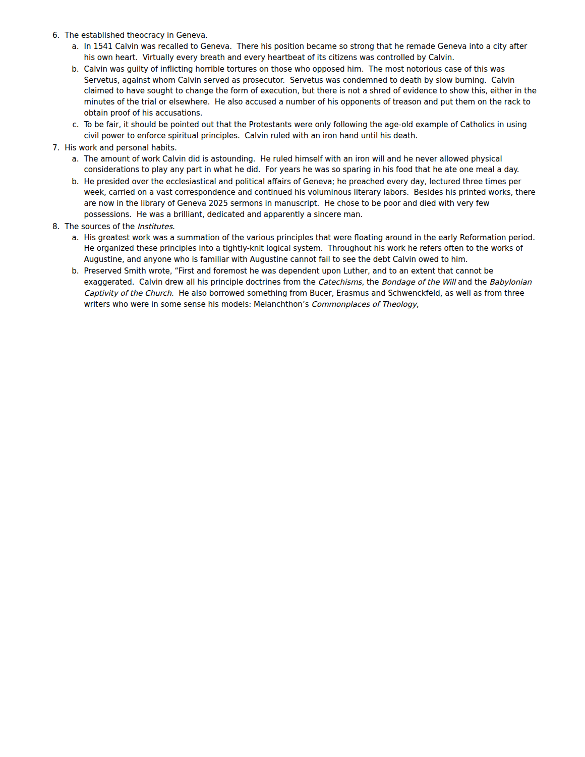The established theocracy in Geneva.
In 1541 Calvin was recalled to Geneva. There his position became so strong that he remade Geneva into a city after his own heart. Virtually every breath and every heartbeat of its citizens was controlled by Calvin.
Calvin was guilty of inflicting horrible tortures on those who opposed him. The most notorious case of this was Servetus, against whom Calvin served as prosecutor. Servetus was condemned to death by slow burning. Calvin claimed to have sought to change the form of execution, but there is not a shred of evidence to show this, either in the minutes of the trial or elsewhere. He also accused a number of his opponents of treason and put them on the rack to obtain proof of his accusations.
To be fair, it should be pointed out that the Protestants were only following the age-old example of Catholics in using civil power to enforce spiritual principles. Calvin ruled with an iron hand until his death.
His work and personal habits.
The amount of work Calvin did is astounding. He ruled himself with an iron will and he never allowed physical considerations to play any part in what he did. For years he was so sparing in his food that he ate one meal a day.
He presided over the ecclesiastical and political affairs of Geneva; he preached every day, lectured three times per week, carried on a vast correspondence and continued his voluminous literary labors. Besides his printed works, there are now in the library of Geneva 2025 sermons in manuscript. He chose to be poor and died with very few possessions. He was a brilliant, dedicated and apparently a sincere man.
The sources of the Institutes.
His greatest work was a summation of the various principles that were floating around in the early Reformation period. He organized these principles into a tightly-knit logical system. Throughout his work he refers often to the works of Augustine, and anyone who is familiar with Augustine cannot fail to see the debt Calvin owed to him.
Preserved Smith wrote, “First and foremost he was dependent upon Luther, and to an extent that cannot be exaggerated. Calvin drew all his principle doctrines from the Catechisms, the Bondage of the Will and the Babylonian Captivity of the Church. He also borrowed something from Bucer, Erasmus and Schwenckfeld, as well as from three writers who were in some sense his models: Melanchthon’s Commonplaces of Theology,